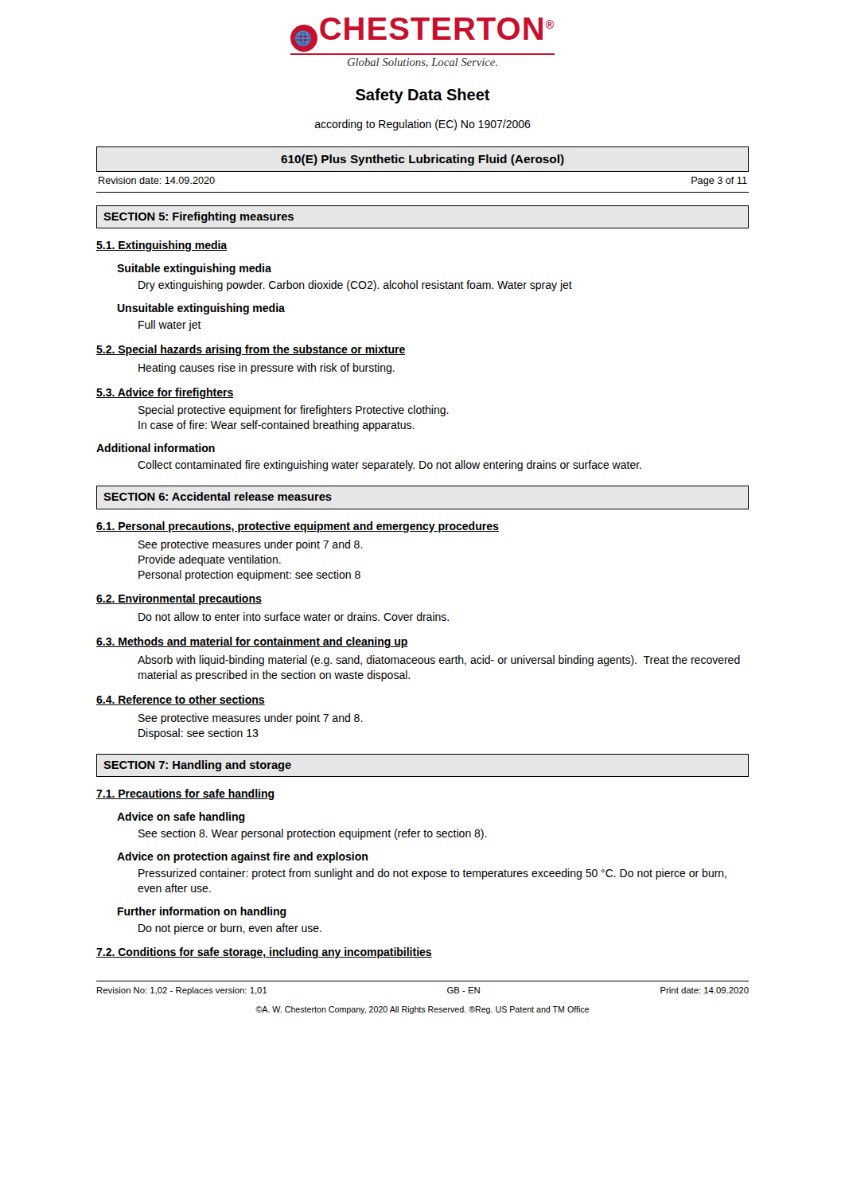🌐CHESTERTON®
Global Solutions, Local Service.
Safety Data Sheet
according to Regulation (EC) No 1907/2006
610(E) Plus Synthetic Lubricating Fluid (Aerosol)
Revision date: 14.09.2020 Page 3 of 11
SECTION 5: Firefighting measures
5.1. Extinguishing media
Suitable extinguishing media
Dry extinguishing powder. Carbon dioxide (CO2). alcohol resistant foam. Water spray jet
Unsuitable extinguishing media
Full water jet
5.2. Special hazards arising from the substance or mixture
Heating causes rise in pressure with risk of bursting.
5.3. Advice for firefighters
Special protective equipment for firefighters Protective clothing.
In case of fire: Wear self-contained breathing apparatus.
Additional information
Collect contaminated fire extinguishing water separately. Do not allow entering drains or surface water.
SECTION 6: Accidental release measures
6.1. Personal precautions, protective equipment and emergency procedures
See protective measures under point 7 and 8.
Provide adequate ventilation.
Personal protection equipment: see section 8
6.2. Environmental precautions
Do not allow to enter into surface water or drains. Cover drains.
6.3. Methods and material for containment and cleaning up
Absorb with liquid-binding material (e.g. sand, diatomaceous earth, acid- or universal binding agents). Treat the recovered material as prescribed in the section on waste disposal.
6.4. Reference to other sections
See protective measures under point 7 and 8.
Disposal: see section 13
SECTION 7: Handling and storage
7.1. Precautions for safe handling
Advice on safe handling
See section 8. Wear personal protection equipment (refer to section 8).
Advice on protection against fire and explosion
Pressurized container: protect from sunlight and do not expose to temperatures exceeding 50 °C. Do not pierce or burn, even after use.
Further information on handling
Do not pierce or burn, even after use.
7.2. Conditions for safe storage, including any incompatibilities
Revision No: 1,02 - Replaces version: 1,01 GB - EN Print date: 14.09.2020
©A. W. Chesterton Company, 2020 All Rights Reserved. ®Reg. US Patent and TM Office